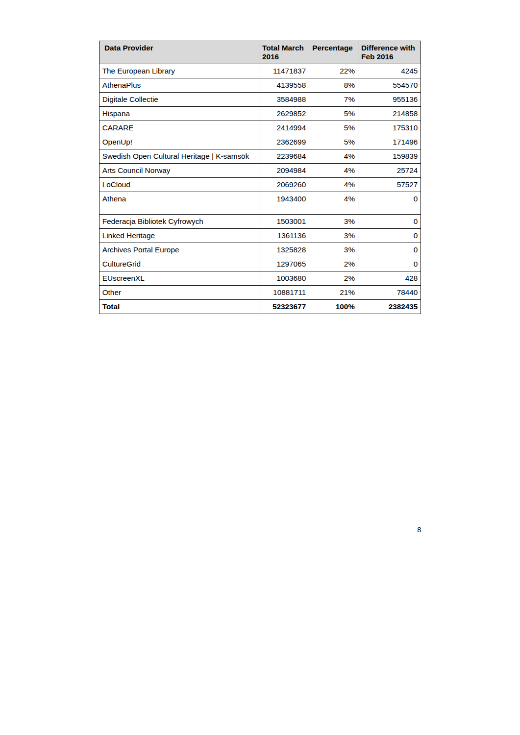| Data Provider | Total March 2016 | Percentage | Difference with Feb 2016 |
| --- | --- | --- | --- |
| The European Library | 11471837 | 22% | 4245 |
| AthenaPlus | 4139558 | 8% | 554570 |
| Digitale Collectie | 3584988 | 7% | 955136 |
| Hispana | 2629852 | 5% | 214858 |
| CARARE | 2414994 | 5% | 175310 |
| OpenUp! | 2362699 | 5% | 171496 |
| Swedish Open Cultural Heritage / K-samsök | 2239684 | 4% | 159839 |
| Arts Council Norway | 2094984 | 4% | 25724 |
| LoCloud | 2069260 | 4% | 57527 |
| Athena | 1943400 | 4% | 0 |
| Federacja Bibliotek Cyfrowych | 1503001 | 3% | 0 |
| Linked Heritage | 1361136 | 3% | 0 |
| Archives Portal Europe | 1325828 | 3% | 0 |
| CultureGrid | 1297065 | 2% | 0 |
| EUscreenXL | 1003680 | 2% | 428 |
| Other | 10881711 | 21% | 78440 |
| Total | 52323677 | 100% | 2382435 |
8